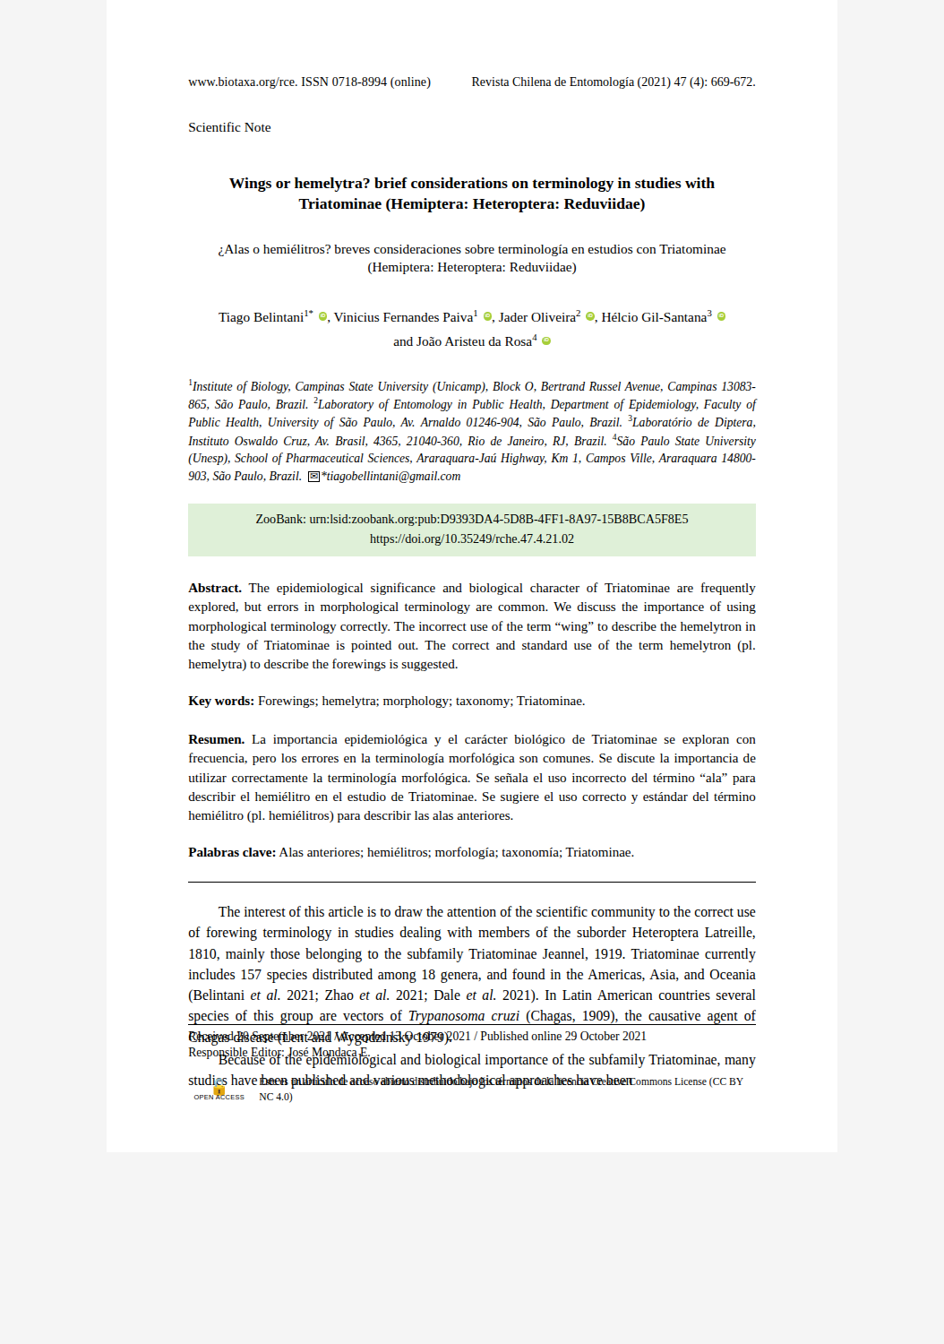www.biotaxa.org/rce. ISSN 0718-8994 (online)
Revista Chilena de Entomología (2021) 47 (4): 669-672.
Scientific Note
Wings or hemelytra? brief considerations on terminology in studies with
Triatominae (Hemiptera: Heteroptera: Reduviidae)
¿Alas o hemiélitros? breves consideraciones sobre terminología en estudios con Triatominae
(Hemiptera: Heteroptera: Reduviidae)
Tiago Belintani1* , Vinicius Fernandes Paiva1 , Jader Oliveira2 , Hélcio Gil-Santana3
and João Aristeu da Rosa4
1Institute of Biology, Campinas State University (Unicamp), Block O, Bertrand Russel Avenue, Campinas 13083-865, São Paulo, Brazil. 2Laboratory of Entomology in Public Health, Department of Epidemiology, Faculty of Public Health, University of São Paulo, Av. Arnaldo 01246-904, São Paulo, Brazil. 3Laboratório de Diptera, Instituto Oswaldo Cruz, Av. Brasil, 4365, 21040-360, Rio de Janeiro, RJ, Brazil. 4São Paulo State University (Unesp), School of Pharmaceutical Sciences, Araraquara-Jaú Highway, Km 1, Campos Ville, Araraquara 14800-903, São Paulo, Brazil. ✉*tiagobellintani@gmail.com
ZooBank: urn:lsid:zoobank.org:pub:D9393DA4-5D8B-4FF1-8A97-15B8BCA5F8E5
https://doi.org/10.35249/rche.47.4.21.02
Abstract. The epidemiological significance and biological character of Triatominae are frequently explored, but errors in morphological terminology are common. We discuss the importance of using morphological terminology correctly. The incorrect use of the term “wing” to describe the hemelytron in the study of Triatominae is pointed out. The correct and standard use of the term hemelytron (pl. hemelytra) to describe the forewings is suggested.
Key words: Forewings; hemelytra; morphology; taxonomy; Triatominae.
Resumen. La importancia epidemiológica y el carácter biológico de Triatominae se exploran con frecuencia, pero los errores en la terminología morfológica son comunes. Se discute la importancia de utilizar correctamente la terminología morfológica. Se señala el uso incorrecto del término “ala” para describir el hemiélitro en el estudio de Triatominae. Se sugiere el uso correcto y estándar del término hemiélitro (pl. hemiélitros) para describir las alas anteriores.
Palabras clave: Alas anteriores; hemiélitros; morfología; taxonomía; Triatominae.
The interest of this article is to draw the attention of the scientific community to the correct use of forewing terminology in studies dealing with members of the suborder Heteroptera Latreille, 1810, mainly those belonging to the subfamily Triatominae Jeannel, 1919. Triatominae currently includes 157 species distributed among 18 genera, and found in the Americas, Asia, and Oceania (Belintani et al. 2021; Zhao et al. 2021; Dale et al. 2021). In Latin American countries several species of this group are vectors of Trypanosoma cruzi (Chagas, 1909), the causative agent of Chagas disease (Lent and Wygodzinsky 1979).
Because of the epidemiological and biological importance of the subfamily Triatominae, many studies have been published and various methodological approaches have been
Received 20 September 2021 / Accepted 13 October 2021 / Published online 29 October 2021
Responsible Editor: José Mondaca E.
🔓 OPEN ACCESS
Este es un artículo de acceso abierto distribuido bajo los términos de la licencia Creative Commons License (CC BY NC 4.0)